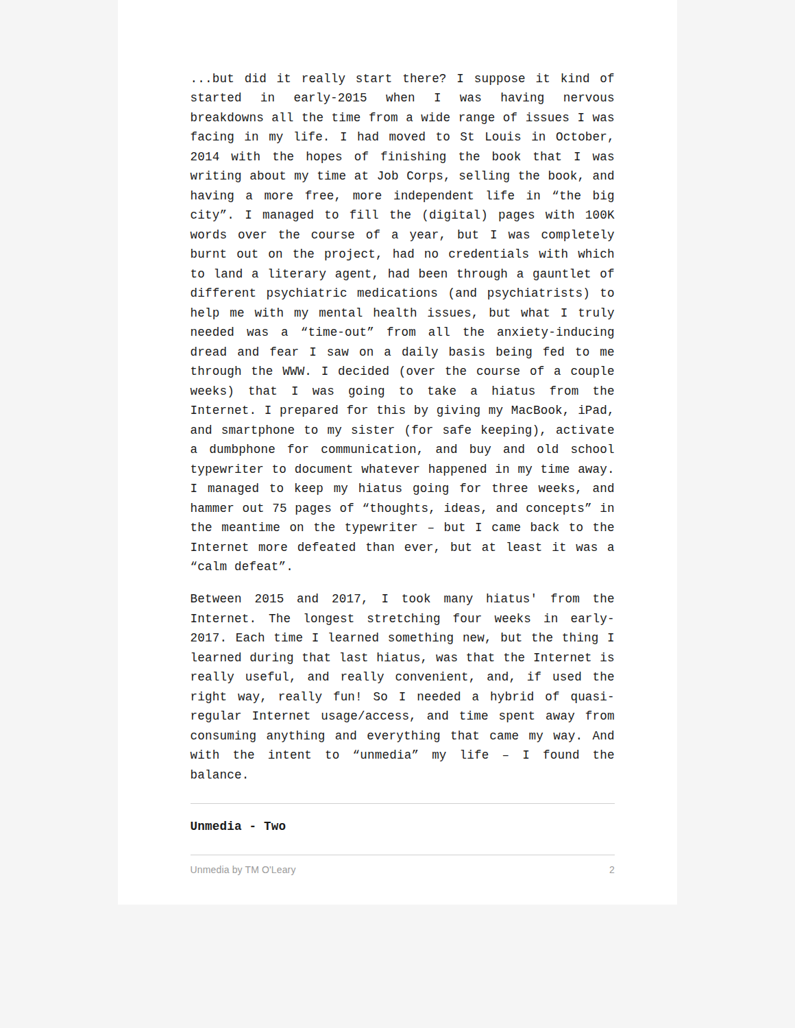...but did it really start there? I suppose it kind of started in early-2015 when I was having nervous breakdowns all the time from a wide range of issues I was facing in my life. I had moved to St Louis in October, 2014 with the hopes of finishing the book that I was writing about my time at Job Corps, selling the book, and having a more free, more independent life in “the big city”. I managed to fill the (digital) pages with 100K words over the course of a year, but I was completely burnt out on the project, had no credentials with which to land a literary agent, had been through a gauntlet of different psychiatric medications (and psychiatrists) to help me with my mental health issues, but what I truly needed was a “time-out” from all the anxiety-inducing dread and fear I saw on a daily basis being fed to me through the WWW. I decided (over the course of a couple weeks) that I was going to take a hiatus from the Internet. I prepared for this by giving my MacBook, iPad, and smartphone to my sister (for safe keeping), activate a dumbphone for communication, and buy and old school typewriter to document whatever happened in my time away. I managed to keep my hiatus going for three weeks, and hammer out 75 pages of “thoughts, ideas, and concepts” in the meantime on the typewriter – but I came back to the Internet more defeated than ever, but at least it was a “calm defeat”.
Between 2015 and 2017, I took many hiatus' from the Internet. The longest stretching four weeks in early-2017. Each time I learned something new, but the thing I learned during that last hiatus, was that the Internet is really useful, and really convenient, and, if used the right way, really fun! So I needed a hybrid of quasi-regular Internet usage/access, and time spent away from consuming anything and everything that came my way. And with the intent to “unmedia” my life – I found the balance.
Unmedia - Two
Unmedia by TM O'Leary 2